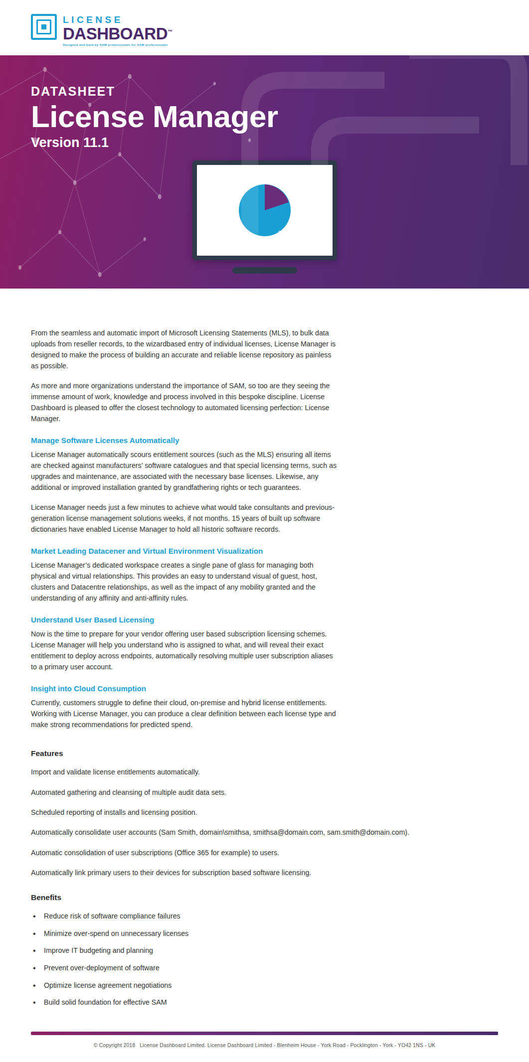LICENSE DASHBOARD™ Designed and built by SAM professionals for SAM professionals
DATASHEET
License Manager
Version 11.1
From the seamless and automatic import of Microsoft Licensing Statements (MLS), to bulk data uploads from reseller records, to the wizardbased entry of individual licenses, License Manager is designed to make the process of building an accurate and reliable license repository as painless as possible.
As more and more organizations understand the importance of SAM, so too are they seeing the immense amount of work, knowledge and process involved in this bespoke discipline. License Dashboard is pleased to offer the closest technology to automated licensing perfection: License Manager.
Manage Software Licenses Automatically
License Manager automatically scours entitlement sources (such as the MLS) ensuring all items are checked against manufacturers’ software catalogues and that special licensing terms, such as upgrades and maintenance, are associated with the necessary base licenses. Likewise, any additional or improved installation granted by grandfathering rights or tech guarantees.
License Manager needs just a few minutes to achieve what would take consultants and previous-generation license management solutions weeks, if not months. 15 years of built up software dictionaries have enabled License Manager to hold all historic software records.
Market Leading Datacener and Virtual Environment Visualization
License Manager’s dedicated workspace creates a single pane of glass for managing both physical and virtual relationships. This provides an easy to understand visual of guest, host, clusters and Datacentre relationships, as well as the impact of any mobility granted and the understanding of any affinity and anti-affinity rules.
Understand User Based Licensing
Now is the time to prepare for your vendor offering user based subscription licensing schemes. License Manager will help you understand who is assigned to what, and will reveal their exact entitlement to deploy across endpoints, automatically resolving multiple user subscription aliases to a primary user account.
Insight into Cloud Consumption
Currently, customers struggle to define their cloud, on-premise and hybrid license entitlements. Working with License Manager, you can produce a clear definition between each license type and make strong recommendations for predicted spend.
Features
Import and validate license entitlements automatically.
Automated gathering and cleansing of multiple audit data sets.
Scheduled reporting of installs and licensing position.
Automatically consolidate user accounts (Sam Smith, domain\smithsa, smithsa@domain.com, sam.smith@domain.com).
Automatic consolidation of user subscriptions (Office 365 for example) to users.
Automatically link primary users to their devices for subscription based software licensing.
Benefits
Reduce risk of software compliance failures
Minimize over-spend on unnecessary licenses
Improve IT budgeting and planning
Prevent over-deployment of software
Optimize license agreement negotiations
Build solid foundation for effective SAM
© Copyright 2018 License Dashboard Limited. License Dashboard Limited - Blenheim House - York Road - Pocklington - York - YO42 1NS - UK